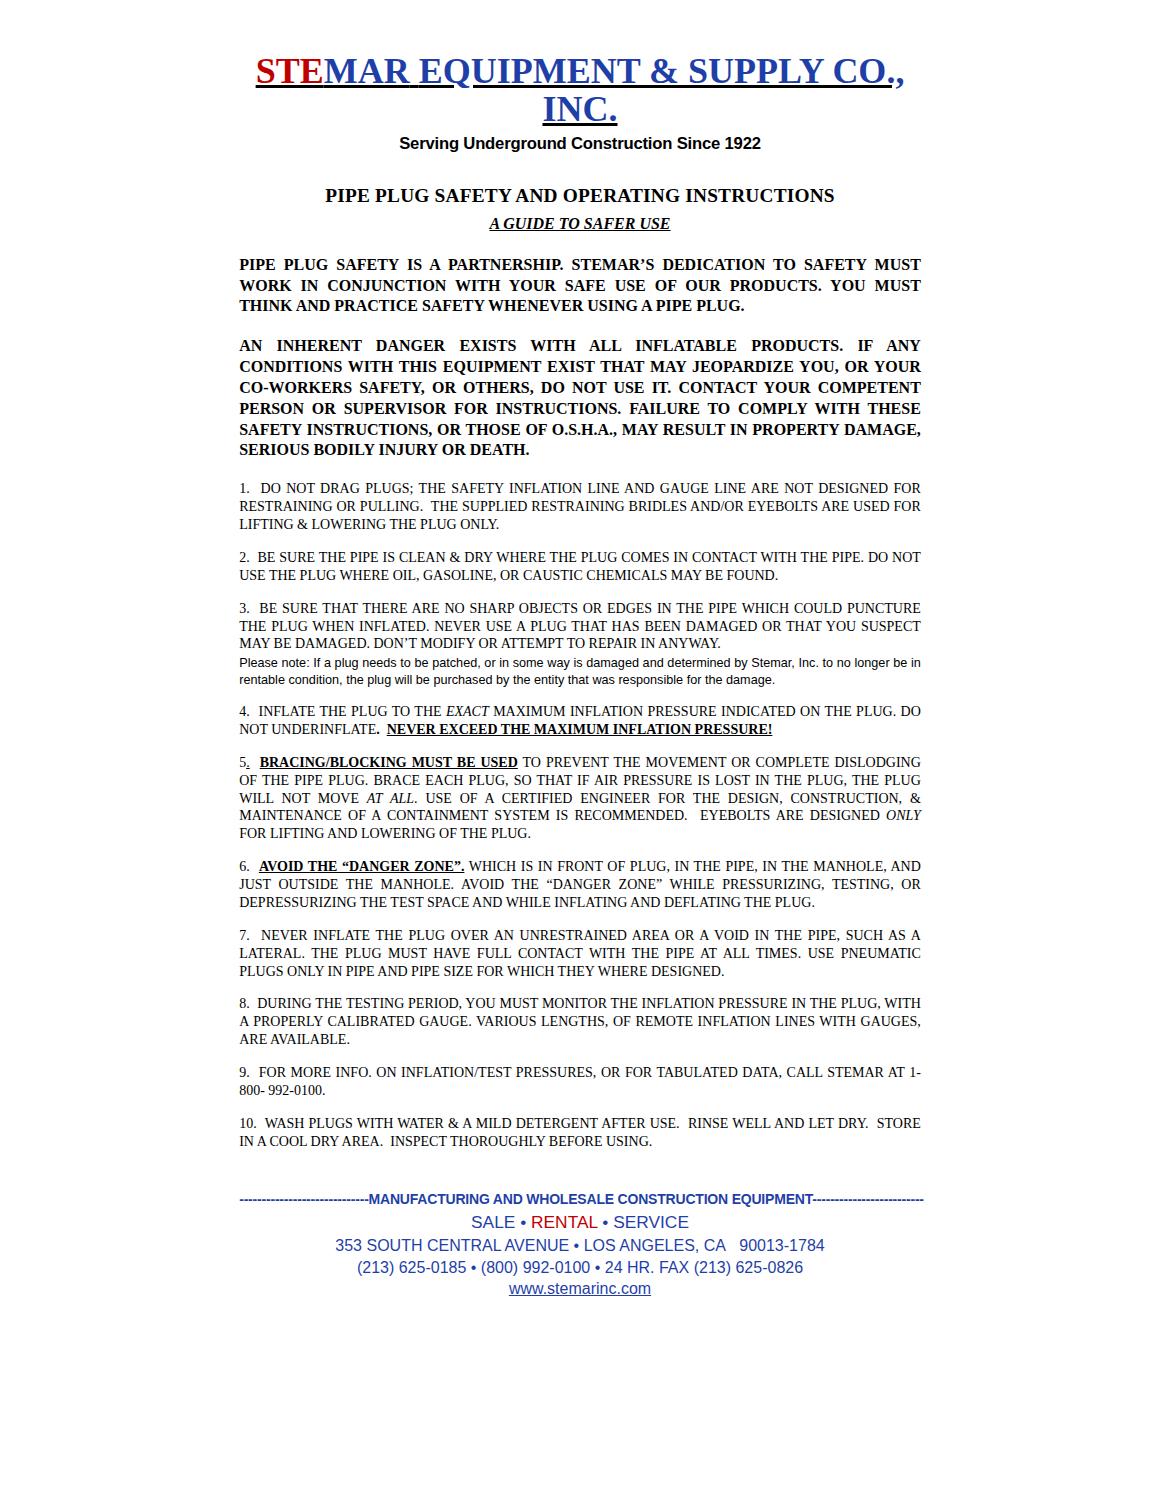Ste mar Equipment & Supply Co., Inc.
Serving Underground Construction Since 1922
PIPE PLUG SAFETY AND OPERATING INSTRUCTIONS
A GUIDE TO SAFER USE
PIPE PLUG SAFETY IS A PARTNERSHIP. STEMAR’S DEDICATION TO SAFETY MUST WORK IN CONJUNCTION WITH YOUR SAFE USE OF OUR PRODUCTS. YOU MUST THINK AND PRACTICE SAFETY WHENEVER USING A PIPE PLUG.
AN INHERENT DANGER EXISTS WITH ALL INFLATABLE PRODUCTS. IF ANY CONDITIONS WITH THIS EQUIPMENT EXIST THAT MAY JEOPARDIZE YOU, OR YOUR CO-WORKERS SAFETY, OR OTHERS, DO NOT USE IT. CONTACT YOUR COMPETENT PERSON OR SUPERVISOR FOR INSTRUCTIONS. FAILURE TO COMPLY WITH THESE SAFETY INSTRUCTIONS, OR THOSE OF O.S.H.A., MAY RESULT IN PROPERTY DAMAGE, SERIOUS BODILY INJURY OR DEATH.
1. DO NOT DRAG PLUGS; THE SAFETY INFLATION LINE AND GAUGE LINE ARE NOT DESIGNED FOR RESTRAINING OR PULLING. THE SUPPLIED RESTRAINING BRIDLES AND/OR EYEBOLTS ARE USED FOR LIFTING & LOWERING THE PLUG ONLY.
2. BE SURE THE PIPE IS CLEAN & DRY WHERE THE PLUG COMES IN CONTACT WITH THE PIPE. DO NOT USE THE PLUG WHERE OIL, GASOLINE, OR CAUSTIC CHEMICALS MAY BE FOUND.
3. BE SURE THAT THERE ARE NO SHARP OBJECTS OR EDGES IN THE PIPE WHICH COULD PUNCTURE THE PLUG WHEN INFLATED. NEVER USE A PLUG THAT HAS BEEN DAMAGED OR THAT YOU SUSPECT MAY BE DAMAGED. DON’T MODIFY OR ATTEMPT TO REPAIR IN ANYWAY. Please note: If a plug needs to be patched, or in some way is damaged and determined by Stemar, Inc. to no longer be in rentable condition, the plug will be purchased by the entity that was responsible for the damage.
4. INFLATE THE PLUG TO THE EXACT MAXIMUM INFLATION PRESSURE INDICATED ON THE PLUG. DO NOT UNDERINFLATE. NEVER EXCEED THE MAXIMUM INFLATION PRESSURE!
5. BRACING/BLOCKING MUST BE USED TO PREVENT THE MOVEMENT OR COMPLETE DISLODGING OF THE PIPE PLUG. BRACE EACH PLUG, SO THAT IF AIR PRESSURE IS LOST IN THE PLUG, THE PLUG WILL NOT MOVE AT ALL. USE OF A CERTIFIED ENGINEER FOR THE DESIGN, CONSTRUCTION, & MAINTENANCE OF A CONTAINMENT SYSTEM IS RECOMMENDED. EYEBOLTS ARE DESIGNED ONLY FOR LIFTING AND LOWERING OF THE PLUG.
6. AVOID THE “DANGER ZONE”. WHICH IS IN FRONT OF PLUG, IN THE PIPE, IN THE MANHOLE, AND JUST OUTSIDE THE MANHOLE. AVOID THE “DANGER ZONE” WHILE PRESSURIZING, TESTING, OR DEPRESSURIZING THE TEST SPACE AND WHILE INFLATING AND DEFLATING THE PLUG.
7. NEVER INFLATE THE PLUG OVER AN UNRESTRAINED AREA OR A VOID IN THE PIPE, SUCH AS A LATERAL. THE PLUG MUST HAVE FULL CONTACT WITH THE PIPE AT ALL TIMES. USE PNEUMATIC PLUGS ONLY IN PIPE AND PIPE SIZE FOR WHICH THEY WHERE DESIGNED.
8. DURING THE TESTING PERIOD, YOU MUST MONITOR THE INFLATION PRESSURE IN THE PLUG, WITH A PROPERLY CALIBRATED GAUGE. VARIOUS LENGTHS, OF REMOTE INFLATION LINES WITH GAUGES, ARE AVAILABLE.
9. FOR MORE INFO. ON INFLATION/TEST PRESSURES, OR FOR TABULATED DATA, CALL STEMAR AT 1-800- 992-0100.
10. WASH PLUGS WITH WATER & A MILD DETERGENT AFTER USE. RINSE WELL AND LET DRY. STORE IN A COOL DRY AREA. INSPECT THOROUGHLY BEFORE USING.
-----------------------------MANUFACTURING AND WHOLESALE CONSTRUCTION EQUIPMENT-------------------------
SALE • RENTAL • SERVICE
353 SOUTH CENTRAL AVENUE • LOS ANGELES, CA 90013-1784
(213) 625-0185 • (800) 992-0100 • 24 HR. FAX (213) 625-0826
www.stemarinc.com